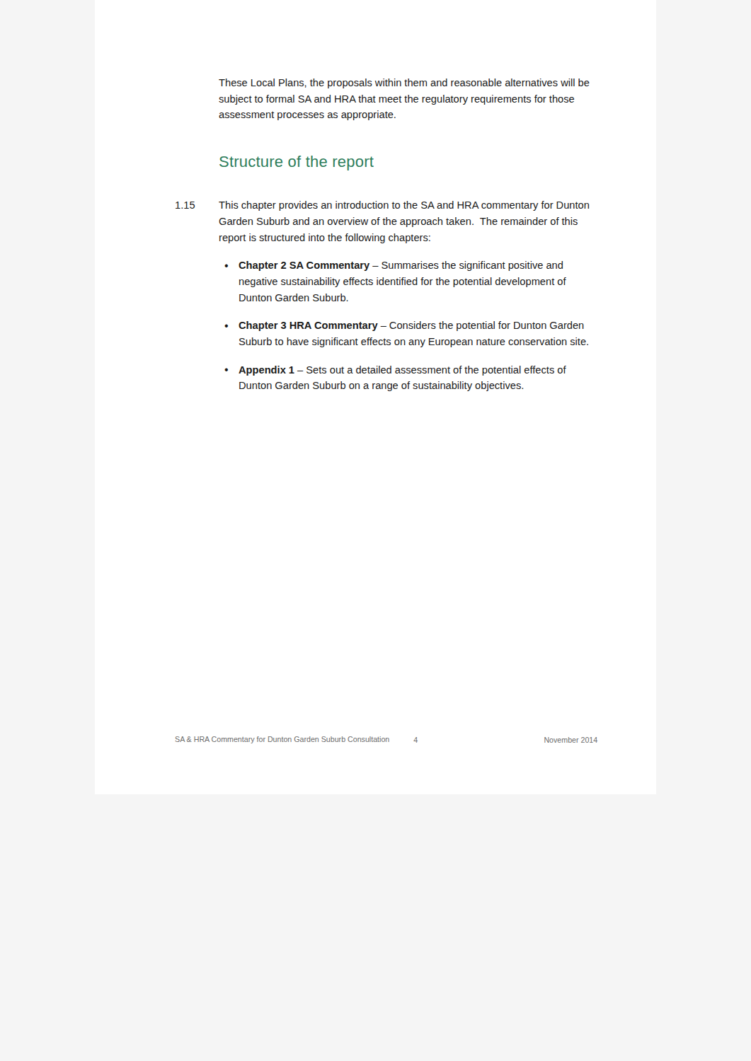These Local Plans, the proposals within them and reasonable alternatives will be subject to formal SA and HRA that meet the regulatory requirements for those assessment processes as appropriate.
Structure of the report
1.15
This chapter provides an introduction to the SA and HRA commentary for Dunton Garden Suburb and an overview of the approach taken. The remainder of this report is structured into the following chapters:
Chapter 2 SA Commentary – Summarises the significant positive and negative sustainability effects identified for the potential development of Dunton Garden Suburb.
Chapter 3 HRA Commentary – Considers the potential for Dunton Garden Suburb to have significant effects on any European nature conservation site.
Appendix 1 – Sets out a detailed assessment of the potential effects of Dunton Garden Suburb on a range of sustainability objectives.
SA & HRA Commentary for Dunton Garden Suburb Consultation
4
November 2014